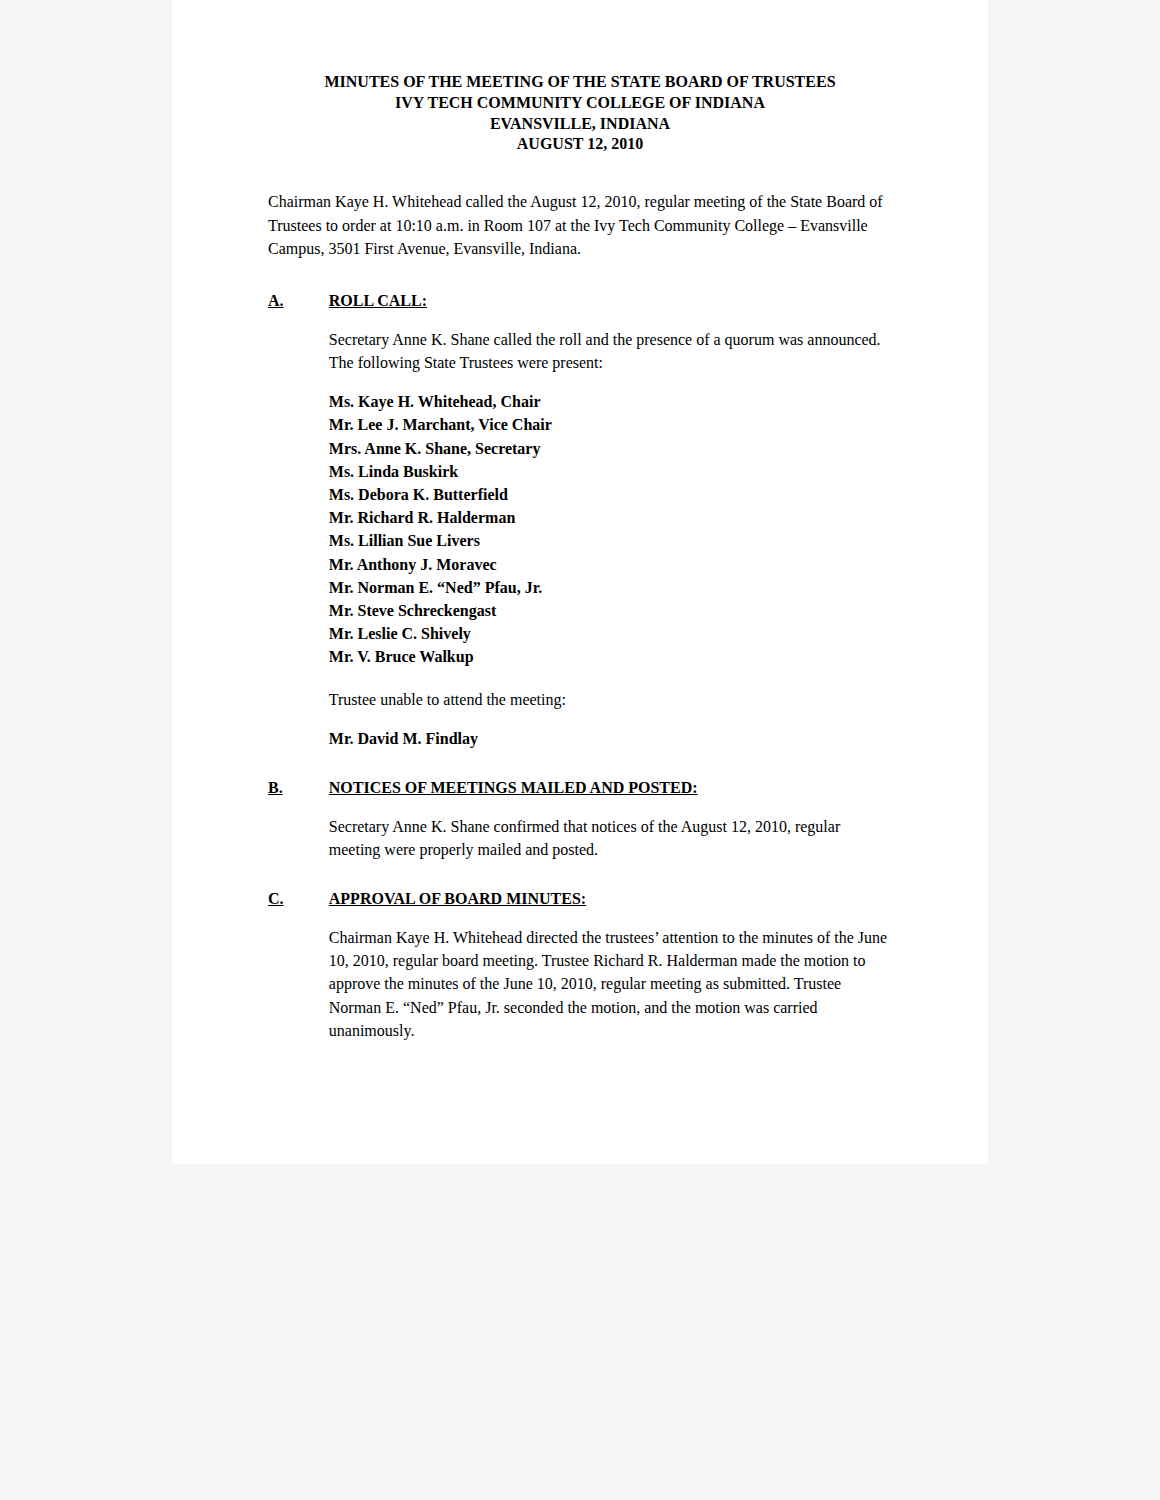MINUTES OF THE MEETING OF THE STATE BOARD OF TRUSTEES
IVY TECH COMMUNITY COLLEGE OF INDIANA
EVANSVILLE, INDIANA
AUGUST 12, 2010
Chairman Kaye H. Whitehead called the August 12, 2010, regular meeting of the State Board of Trustees to order at 10:10 a.m. in Room 107 at the Ivy Tech Community College – Evansville Campus, 3501 First Avenue, Evansville, Indiana.
A.
ROLL CALL:
Secretary Anne K. Shane called the roll and the presence of a quorum was announced. The following State Trustees were present:
Ms. Kaye H. Whitehead, Chair
Mr. Lee J. Marchant, Vice Chair
Mrs. Anne K. Shane, Secretary
Ms. Linda Buskirk
Ms. Debora K. Butterfield
Mr. Richard R. Halderman
Ms. Lillian Sue Livers
Mr. Anthony J. Moravec
Mr. Norman E. “Ned” Pfau, Jr.
Mr. Steve Schreckengast
Mr. Leslie C. Shively
Mr. V. Bruce Walkup
Trustee unable to attend the meeting:
Mr. David M. Findlay
B.
NOTICES OF MEETINGS MAILED AND POSTED:
Secretary Anne K. Shane confirmed that notices of the August 12, 2010, regular meeting were properly mailed and posted.
C.
APPROVAL OF BOARD MINUTES:
Chairman Kaye H. Whitehead directed the trustees’ attention to the minutes of the June 10, 2010, regular board meeting. Trustee Richard R. Halderman made the motion to approve the minutes of the June 10, 2010, regular meeting as submitted. Trustee Norman E. “Ned” Pfau, Jr. seconded the motion, and the motion was carried unanimously.